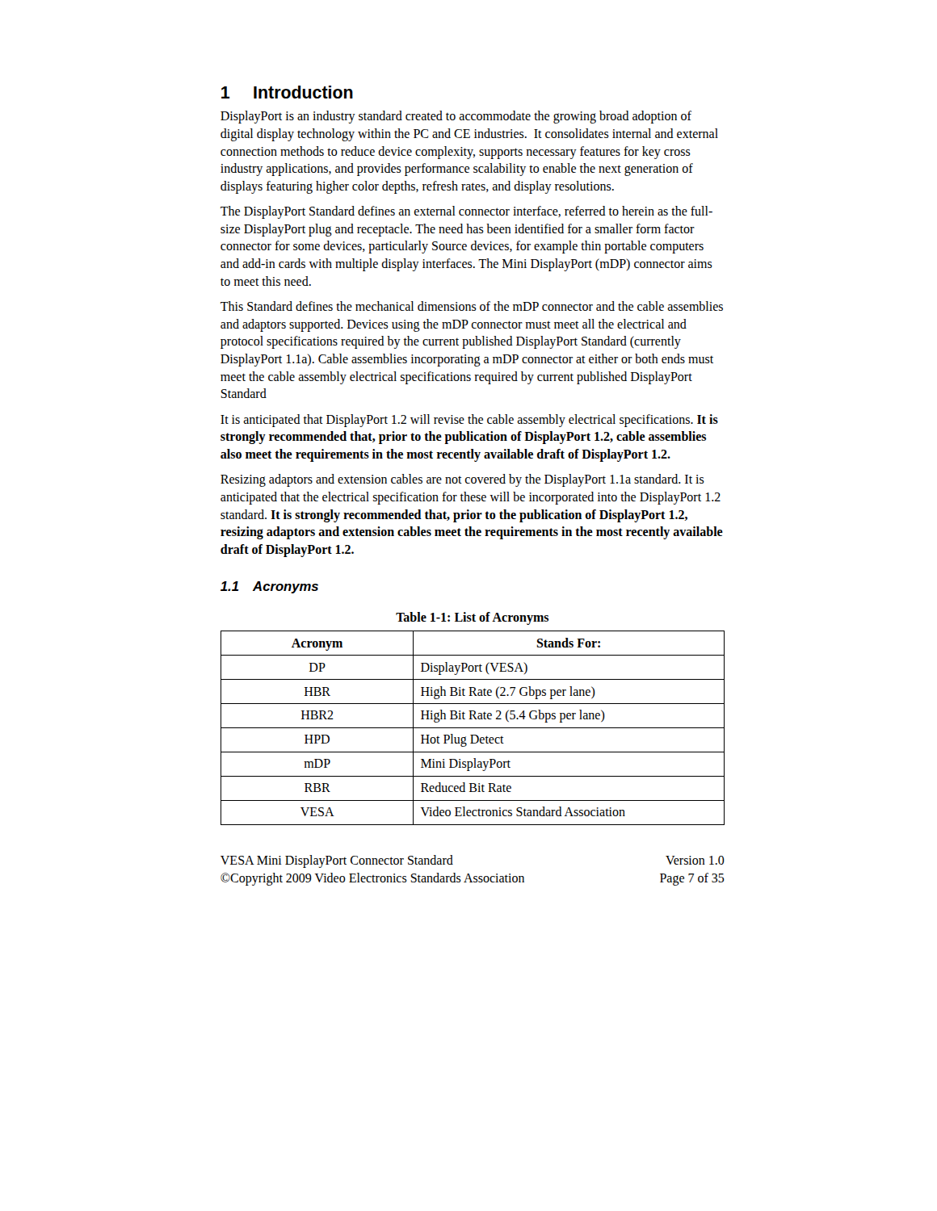1 Introduction
DisplayPort is an industry standard created to accommodate the growing broad adoption of digital display technology within the PC and CE industries. It consolidates internal and external connection methods to reduce device complexity, supports necessary features for key cross industry applications, and provides performance scalability to enable the next generation of displays featuring higher color depths, refresh rates, and display resolutions.
The DisplayPort Standard defines an external connector interface, referred to herein as the full-size DisplayPort plug and receptacle. The need has been identified for a smaller form factor connector for some devices, particularly Source devices, for example thin portable computers and add-in cards with multiple display interfaces. The Mini DisplayPort (mDP) connector aims to meet this need.
This Standard defines the mechanical dimensions of the mDP connector and the cable assemblies and adaptors supported. Devices using the mDP connector must meet all the electrical and protocol specifications required by the current published DisplayPort Standard (currently DisplayPort 1.1a). Cable assemblies incorporating a mDP connector at either or both ends must meet the cable assembly electrical specifications required by current published DisplayPort Standard
It is anticipated that DisplayPort 1.2 will revise the cable assembly electrical specifications. It is strongly recommended that, prior to the publication of DisplayPort 1.2, cable assemblies also meet the requirements in the most recently available draft of DisplayPort 1.2.
Resizing adaptors and extension cables are not covered by the DisplayPort 1.1a standard. It is anticipated that the electrical specification for these will be incorporated into the DisplayPort 1.2 standard. It is strongly recommended that, prior to the publication of DisplayPort 1.2, resizing adaptors and extension cables meet the requirements in the most recently available draft of DisplayPort 1.2.
1.1 Acronyms
Table 1-1: List of Acronyms
| Acronym | Stands For: |
| --- | --- |
| DP | DisplayPort (VESA) |
| HBR | High Bit Rate (2.7 Gbps per lane) |
| HBR2 | High Bit Rate 2 (5.4 Gbps per lane) |
| HPD | Hot Plug Detect |
| mDP | Mini DisplayPort |
| RBR | Reduced Bit Rate |
| VESA | Video Electronics Standard Association |
VESA Mini DisplayPort Connector Standard
Version 1.0
©Copyright 2009 Video Electronics Standards Association
Page 7 of 35